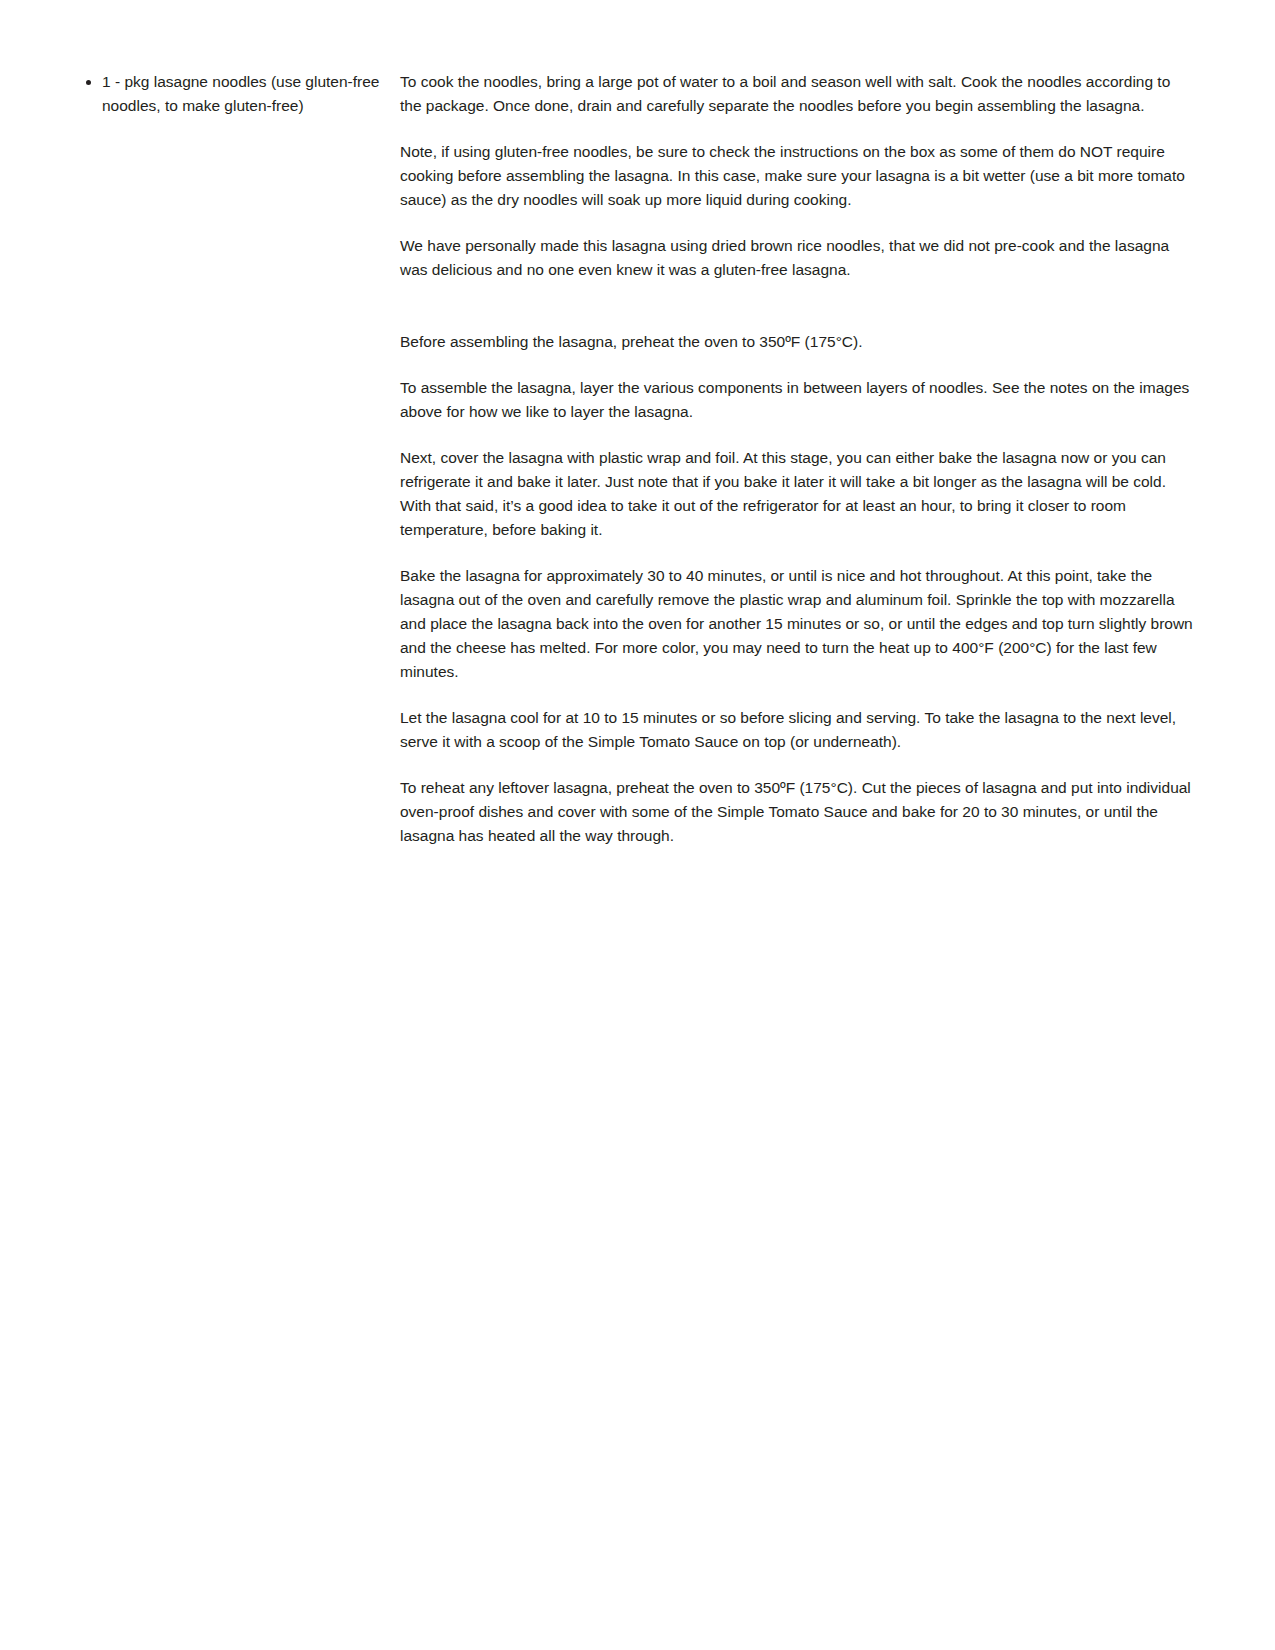| 1 - pkg lasagne noodles (use gluten-free noodles, to make gluten-free) | To cook the noodles, bring a large pot of water to a boil and season well with salt. Cook the noodles according to the package. Once done, drain and carefully separate the noodles before you begin assembling the lasagna. Note, if using gluten-free noodles, be sure to check the instructions on the box as some of them do NOT require cooking before assembling the lasagna. In this case, make sure your lasagna is a bit wetter (use a bit more tomato sauce) as the dry noodles will soak up more liquid during cooking. We have personally made this lasagna using dried brown rice noodles, that we did not pre-cook and the lasagna was delicious and no one even knew it was a gluten-free lasagna. Before assembling the lasagna, preheat the oven to 350ºF (175°C). To assemble the lasagna, layer the various components in between layers of noodles. See the notes on the images above for how we like to layer the lasagna. Next, cover the lasagna with plastic wrap and foil. At this stage, you can either bake the lasagna now or you can refrigerate it and bake it later. Just note that if you bake it later it will take a bit longer as the lasagna will be cold. With that said, it’s a good idea to take it out of the refrigerator for at least an hour, to bring it closer to room temperature, before baking it. Bake the lasagna for approximately 30 to 40 minutes, or until is nice and hot throughout. At this point, take the lasagna out of the oven and carefully remove the plastic wrap and aluminum foil. Sprinkle the top with mozzarella and place the lasagna back into the oven for another 15 minutes or so, or until the edges and top turn slightly brown and the cheese has melted. For more color, you may need to turn the heat up to 400°F (200°C) for the last few minutes. Let the lasagna cool for at 10 to 15 minutes or so before slicing and serving. To take the lasagna to the next level, serve it with a scoop of the Simple Tomato Sauce on top (or underneath). To reheat any leftover lasagna, preheat the oven to 350ºF (175°C). Cut the pieces of lasagna and put into individual oven-proof dishes and cover with some of the Simple Tomato Sauce and bake for 20 to 30 minutes, or until the lasagna has heated all the way through. |